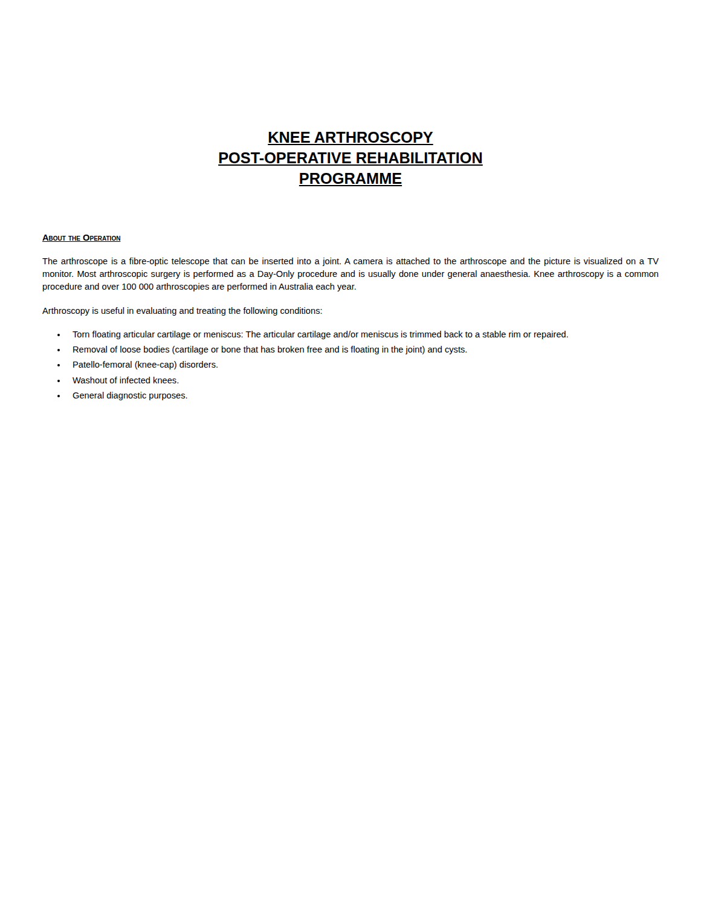KNEE ARTHROSCOPY
POST-OPERATIVE REHABILITATION
PROGRAMME
About the Operation
The arthroscope is a fibre-optic telescope that can be inserted into a joint. A camera is attached to the arthroscope and the picture is visualized on a TV monitor. Most arthroscopic surgery is performed as a Day-Only procedure and is usually done under general anaesthesia. Knee arthroscopy is a common procedure and over 100 000 arthroscopies are performed in Australia each year.
Arthroscopy is useful in evaluating and treating the following conditions:
Torn floating articular cartilage or meniscus: The articular cartilage and/or meniscus is trimmed back to a stable rim or repaired.
Removal of loose bodies (cartilage or bone that has broken free and is floating in the joint) and cysts.
Patello-femoral (knee-cap) disorders.
Washout of infected knees.
General diagnostic purposes.